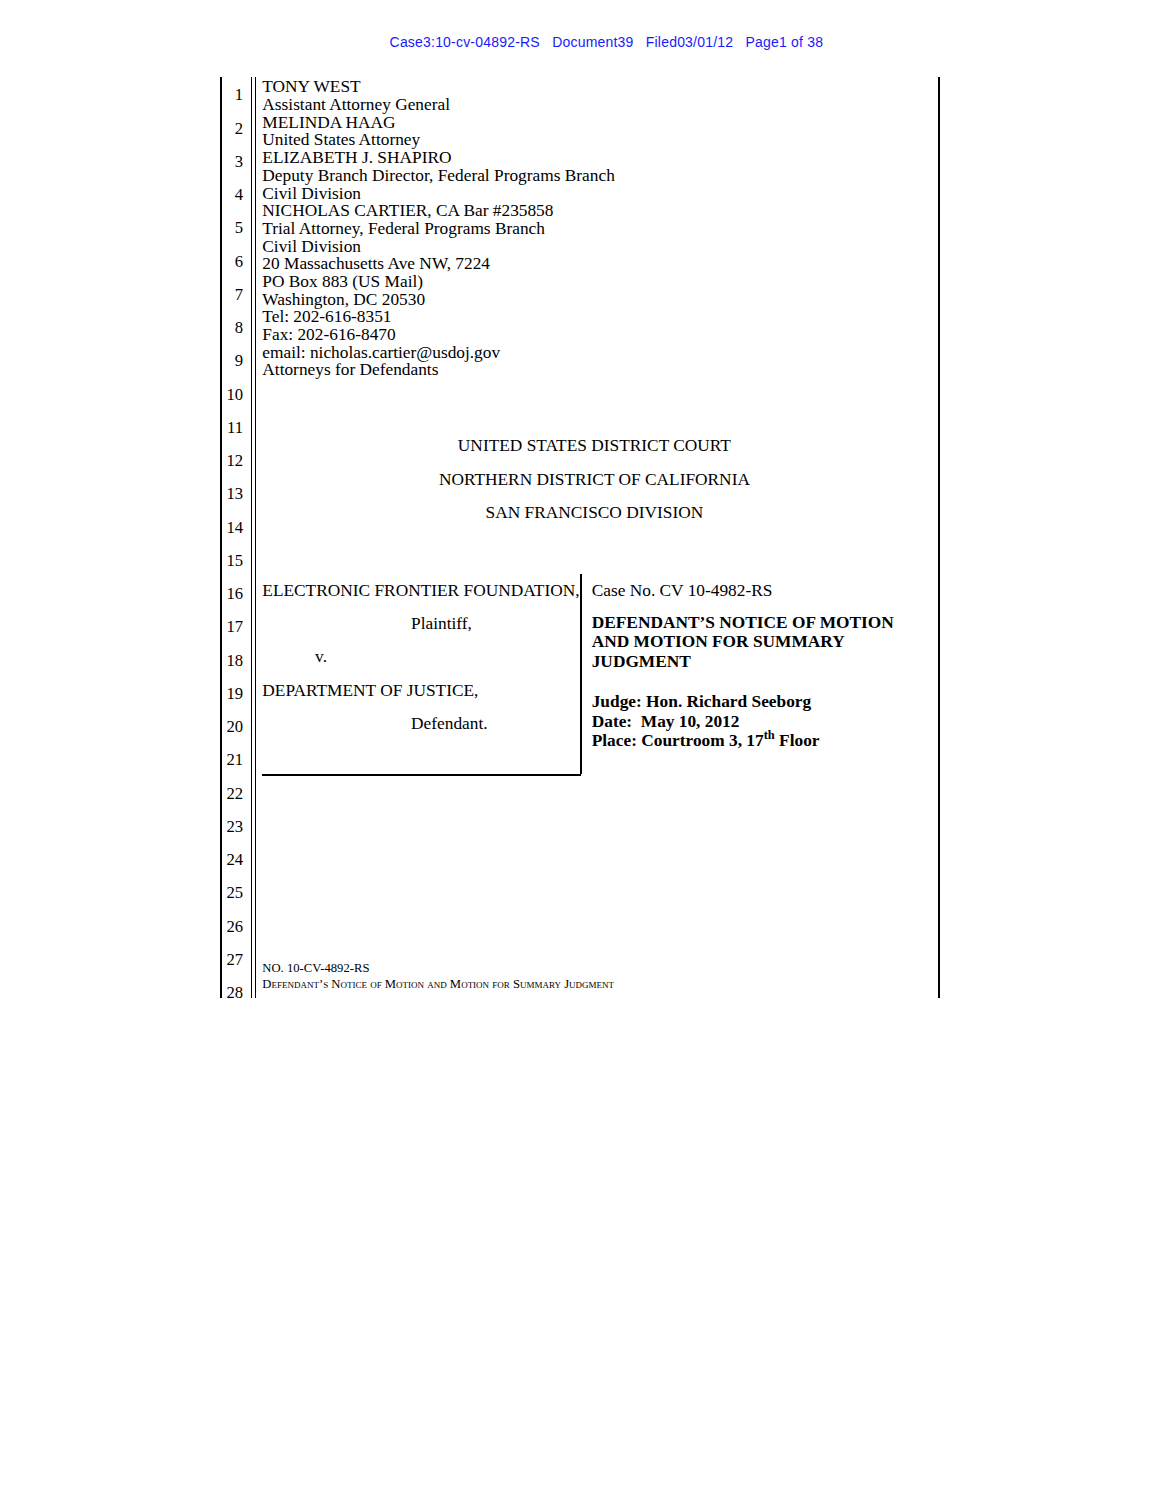Case3:10-cv-04892-RS Document39 Filed03/01/12 Page1 of 38
1
2
3
4
5
6
7
8
9
10
11
12
13
14
15
16
17
18
19
20
21
22
23
24
25
26
27
28
TONY WEST
Assistant Attorney General
MELINDA HAAG
United States Attorney
ELIZABETH J. SHAPIRO
Deputy Branch Director, Federal Programs Branch
Civil Division
NICHOLAS CARTIER, CA Bar #235858
Trial Attorney, Federal Programs Branch
Civil Division
20 Massachusetts Ave NW, 7224
PO Box 883 (US Mail)
Washington, DC 20530
Tel: 202-616-8351
Fax: 202-616-8470
email: nicholas.cartier@usdoj.gov
Attorneys for Defendants
UNITED STATES DISTRICT COURT
NORTHERN DISTRICT OF CALIFORNIA
SAN FRANCISCO DIVISION
| ELECTRONIC FRONTIER FOUNDATION, Plaintiff, v. DEPARTMENT OF JUSTICE, Defendant. | Case No. CV 10-4982-RS DEFENDANT’S NOTICE OF MOTION AND MOTION FOR SUMMARY JUDGMENT Judge: Hon. Richard Seeborg Date: May 10, 2012 Place: Courtroom 3, 17 th Floor |
NO. 10-CV-4892-RS
Defendant’s Notice of Motion and Motion for Summary Judgment